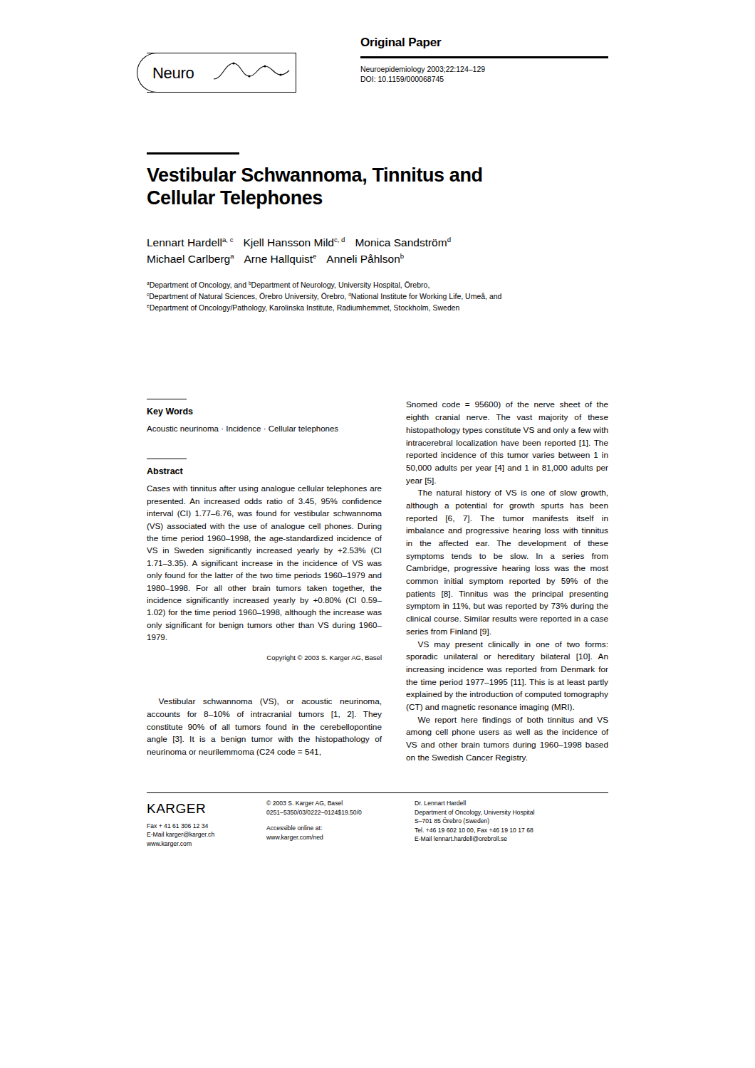Neuro
Original Paper
Neuroepidemiology 2003;22:124–129
DOI: 10.1159/000068745
Vestibular Schwannoma, Tinnitus and
Cellular Telephones
Lennart Hardella, c Kjell Hansson Mildc, d Monica Sandströmd
Michael Carlberga Arne Hallquiste Anneli Påhlsonb
aDepartment of Oncology, and bDepartment of Neurology, University Hospital, Örebro,
cDepartment of Natural Sciences, Örebro University, Örebro, dNational Institute for Working Life, Umeå, and
eDepartment of Oncology/Pathology, Karolinska Institute, Radiumhemmet, Stockholm, Sweden
Key Words
Acoustic neurinoma · Incidence · Cellular telephones
Abstract
Cases with tinnitus after using analogue cellular telephones are presented. An increased odds ratio of 3.45, 95% confidence interval (CI) 1.77–6.76, was found for vestibular schwannoma (VS) associated with the use of analogue cell phones. During the time period 1960–1998, the age-standardized incidence of VS in Sweden significantly increased yearly by +2.53% (CI 1.71–3.35). A significant increase in the incidence of VS was only found for the latter of the two time periods 1960–1979 and 1980–1998. For all other brain tumors taken together, the incidence significantly increased yearly by +0.80% (CI 0.59–1.02) for the time period 1960–1998, although the increase was only significant for benign tumors other than VS during 1960–1979.
Copyright © 2003 S. Karger AG, Basel
Vestibular schwannoma (VS), or acoustic neurinoma, accounts for 8–10% of intracranial tumors [1, 2]. They constitute 90% of all tumors found in the cerebellopontine angle [3]. It is a benign tumor with the histopathology of neurinoma or neurilemmoma (C24 code = 541,
Snomed code = 95600) of the nerve sheet of the eighth cranial nerve. The vast majority of these histopathology types constitute VS and only a few with intracerebral localization have been reported [1]. The reported incidence of this tumor varies between 1 in 50,000 adults per year [4] and 1 in 81,000 adults per year [5].
The natural history of VS is one of slow growth, although a potential for growth spurts has been reported [6, 7]. The tumor manifests itself in imbalance and progressive hearing loss with tinnitus in the affected ear. The development of these symptoms tends to be slow. In a series from Cambridge, progressive hearing loss was the most common initial symptom reported by 59% of the patients [8]. Tinnitus was the principal presenting symptom in 11%, but was reported by 73% during the clinical course. Similar results were reported in a case series from Finland [9].
VS may present clinically in one of two forms: sporadic unilateral or hereditary bilateral [10]. An increasing incidence was reported from Denmark for the time period 1977–1995 [11]. This is at least partly explained by the introduction of computed tomography (CT) and magnetic resonance imaging (MRI).
We report here findings of both tinnitus and VS among cell phone users as well as the incidence of VS and other brain tumors during 1960–1998 based on the Swedish Cancer Registry.
KARGER
Fax + 41 61 306 12 34
E-Mail karger@karger.ch
www.karger.com
© 2003 S. Karger AG, Basel
0251–5350/03/0222–0124$19.50/0
Accessible online at:
www.karger.com/ned
Dr. Lennart Hardell
Department of Oncology, University Hospital
S–701 85 Örebro (Sweden)
Tel. +46 19 602 10 00, Fax +46 19 10 17 68
E-Mail lennart.hardell@orebroll.se